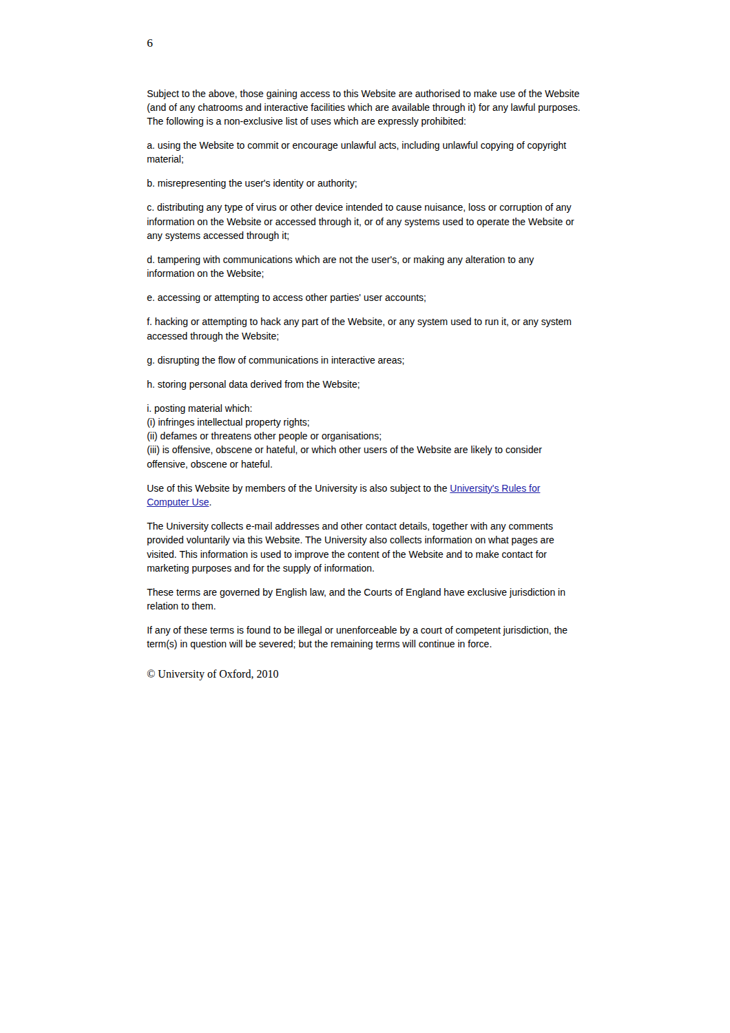6
Subject to the above, those gaining access to this Website are authorised to make use of the Website (and of any chatrooms and interactive facilities which are available through it) for any lawful purposes. The following is a non-exclusive list of uses which are expressly prohibited:
a. using the Website to commit or encourage unlawful acts, including unlawful copying of copyright material;
b. misrepresenting the user's identity or authority;
c. distributing any type of virus or other device intended to cause nuisance, loss or corruption of any information on the Website or accessed through it, or of any systems used to operate the Website or any systems accessed through it;
d. tampering with communications which are not the user's, or making any alteration to any information on the Website;
e. accessing or attempting to access other parties' user accounts;
f. hacking or attempting to hack any part of the Website, or any system used to run it, or any system accessed through the Website;
g. disrupting the flow of communications in interactive areas;
h. storing personal data derived from the Website;
i. posting material which:
(i) infringes intellectual property rights;
(ii) defames or threatens other people or organisations;
(iii) is offensive, obscene or hateful, or which other users of the Website are likely to consider offensive, obscene or hateful.
Use of this Website by members of the University is also subject to the University's Rules for Computer Use.
The University collects e-mail addresses and other contact details, together with any comments provided voluntarily via this Website. The University also collects information on what pages are visited. This information is used to improve the content of the Website and to make contact for marketing purposes and for the supply of information.
These terms are governed by English law, and the Courts of England have exclusive jurisdiction in relation to them.
If any of these terms is found to be illegal or unenforceable by a court of competent jurisdiction, the term(s) in question will be severed; but the remaining terms will continue in force.
© University of Oxford, 2010